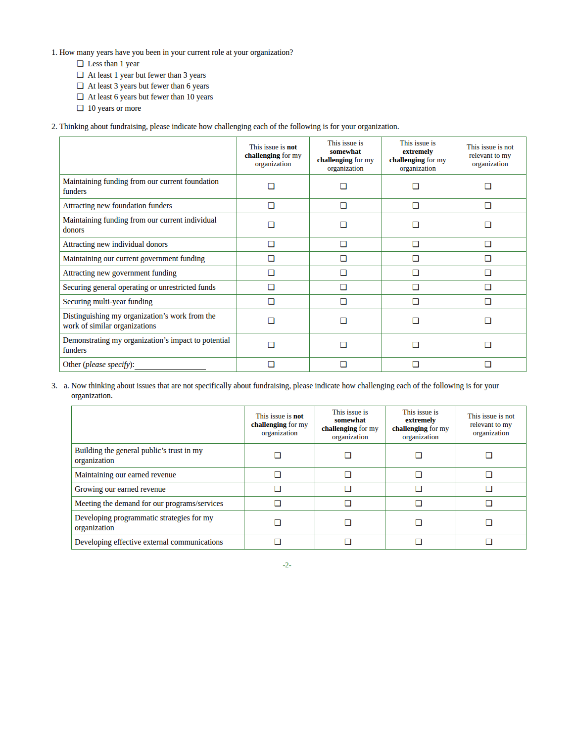How many years have you been in your current role at your organization?
❑Less than 1 year
❑At least 1 year but fewer than 3 years
❑At least 3 years but fewer than 6 years
❑At least 6 years but fewer than 10 years
❑10 years or more
Thinking about fundraising, please indicate how challenging each of the following is for your organization.
| | This issue is not challenging for my organization | This issue is somewhat challenging for my organization | This issue is extremely challenging for my organization | This issue is not relevant to my organization |
| --- | --- | --- | --- | --- |
| Maintaining funding from our current foundation funders | ❑ | ❑ | ❑ | ❑ |
| Attracting new foundation funders | ❑ | ❑ | ❑ | ❑ |
| Maintaining funding from our current individual donors | ❑ | ❑ | ❑ | ❑ |
| Attracting new individual donors | ❑ | ❑ | ❑ | ❑ |
| Maintaining our current government funding | ❑ | ❑ | ❑ | ❑ |
| Attracting new government funding | ❑ | ❑ | ❑ | ❑ |
| Securing general operating or unrestricted funds | ❑ | ❑ | ❑ | ❑ |
| Securing multi-year funding | ❑ | ❑ | ❑ | ❑ |
| Distinguishing my organization’s work from the work of similar organizations | ❑ | ❑ | ❑ | ❑ |
| Demonstrating my organization’s impact to potential funders | ❑ | ❑ | ❑ | ❑ |
| Other ( please specify ): | ❑ | ❑ | ❑ | ❑ |
Now thinking about issues that are not specifically about fundraising, please indicate how challenging each of the following is for your organization.
| | This issue is not challenging for my organization | This issue is somewhat challenging for my organization | This issue is extremely challenging for my organization | This issue is not relevant to my organization |
| --- | --- | --- | --- | --- |
| Building the general public’s trust in my organization | ❑ | ❑ | ❑ | ❑ |
| Maintaining our earned revenue | ❑ | ❑ | ❑ | ❑ |
| Growing our earned revenue | ❑ | ❑ | ❑ | ❑ |
| Meeting the demand for our programs/services | ❑ | ❑ | ❑ | ❑ |
| Developing programmatic strategies for my organization | ❑ | ❑ | ❑ | ❑ |
| Developing effective external communications | ❑ | ❑ | ❑ | ❑ |
-2-